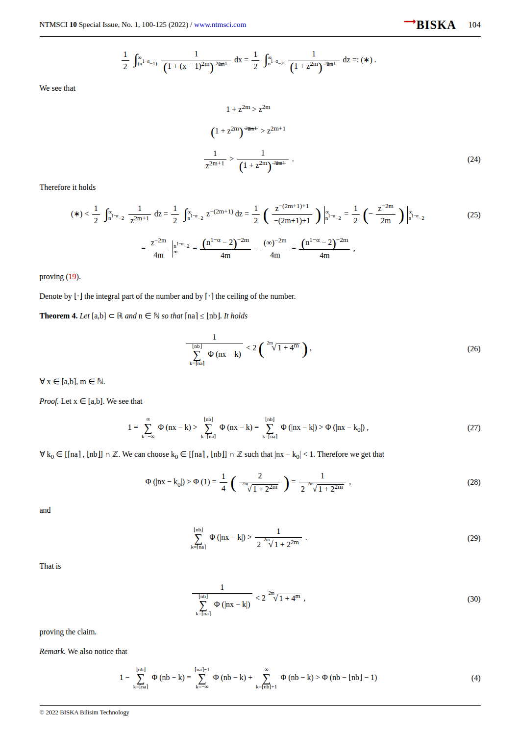NTMSCI 10 Special Issue, No. 1, 100-125 (2022) / www.ntmsci.com
⟶BISKA
104
12 ∫∞(n1−α−1) 1(1 + (x − 1)2m)2m+12m dx = 12 ∫∞n1−α−2 1(1 + z2m)2m+12m dz =: (∗) .
We see that
1 + z2m > z2m
(1 + z2m)2m+12m > z2m+1
1 z2m+1 > 1(1 + z2m)2m+12m .
(24)
Therefore it holds
(∗) < 12 ∫∞n1−α−2 1 z2m+1 dz = 12 ∫∞n1−α−2 z−(2m+1) dz = 12 ( z−(2m+1)+1−(2m+1)+1 ) ∞n1−α−2 = 12 (− z−2m 2m ) ∞n1−α−2
(25)
= z−2m 4m n1−α−2∞ = (n1−α − 2)−2m 4m − (∞)−2m 4m = (n1−α − 2)−2m 4m ,
proving (19).
Denote by ⌊·⌋ the integral part of the number and by ⌈·⌉ the ceiling of the number.
Theorem 4. Let [a,b] ⊂ ℝ and n ∈ ℕ so that ⌈na⌉ ≤ ⌊nb⌋. It holds
1⌊nb⌋∑k=⌈na⌉ Φ (nx − k) < 2 ( 2m√1 + 4m ) ,
(26)
∀ x ∈ [a,b], m ∈ ℕ.
Proof. Let x ∈ [a,b]. We see that
1 = ∞∑k=−∞ Φ (nx − k) > ⌊nb⌋∑k=⌈na⌉ Φ (nx − k) = ⌊nb⌋∑k=⌈na⌉ Φ (|nx − k|) > Φ (|nx − k0|) ,
(27)
∀ k0 ∈ [⌈na⌉ , ⌊nb⌋] ∩ ℤ. We can choose k0 ∈ [⌈na⌉ , ⌊nb⌋] ∩ ℤ such that |nx − k0| < 1. Therefore we get that
Φ (|nx − k0|) > Φ (1) = 14 ( 22m√1 + 22m ) = 12 2m√1 + 22m ,
(28)
and
⌊nb⌋∑k=⌈na⌉ Φ (|nx − k|) > 12 2m√1 + 22m .
(29)
That is
1⌊nb⌋∑k=⌈na⌉ Φ (|nx − k|) < 2 2m√1 + 4m ,
(30)
proving the claim.
Remark. We also notice that
1 − ⌊nb⌋∑k=⌈na⌉ Φ (nb − k) = ⌈na⌉−1∑k=−∞ Φ (nb − k) + ∞∑k=⌊nb⌋+1 Φ (nb − k) > Φ (nb − ⌊nb⌋ − 1)
(4)
© 2022 BISKA Bilisim Technology